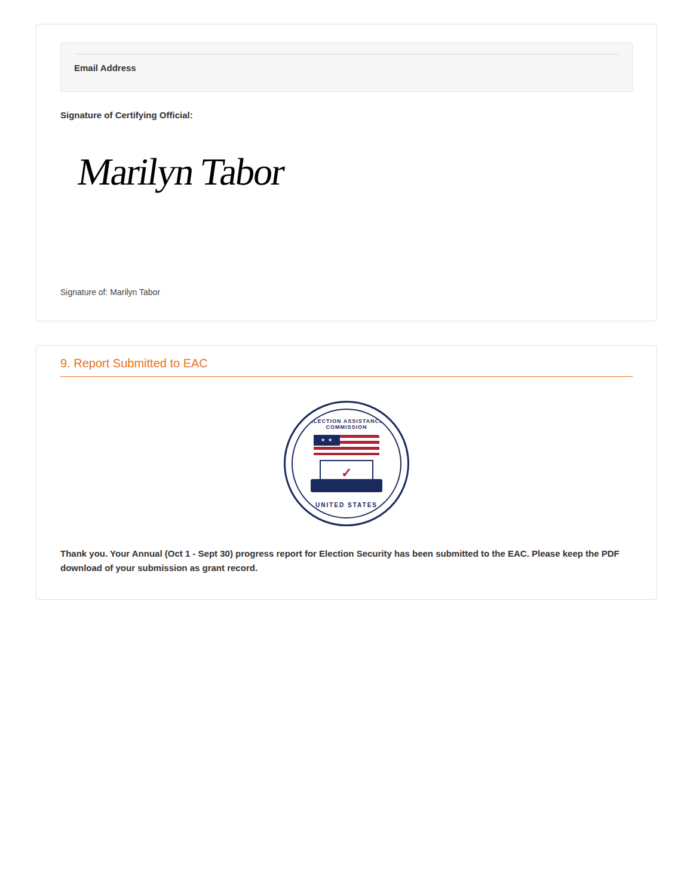Email Address
Signature of Certifying Official:
Marilyn Tabor
Signature of: Marilyn Tabor
9. Report Submitted to EAC
ELECTION ASSISTANCE COMMISSION
★ ★
✓
★ UNITED STATES ★
Thank you. Your Annual (Oct 1 - Sept 30) progress report for Election Security has been submitted to the EAC. Please keep the PDF download of your submission as grant record.